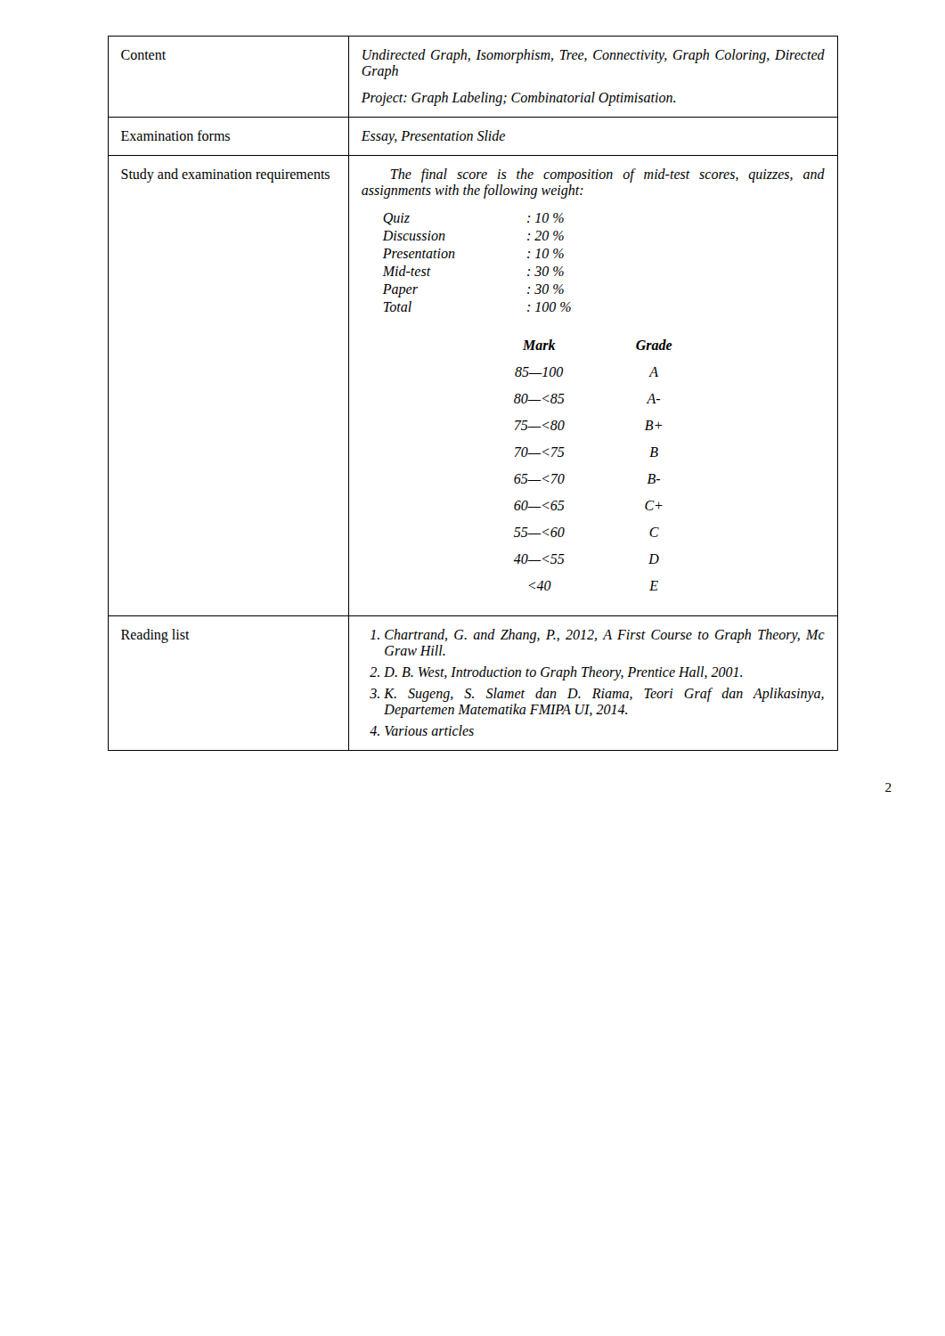| Content | Undirected Graph, Isomorphism, Tree, Connectivity, Graph Coloring, Directed Graph Project: Graph Labeling; Combinatorial Optimisation. |
| Examination forms | Essay, Presentation Slide |
| Study and examination requirements | The final score is the composition of mid-test scores, quizzes, and assignments with the following weight: / Quiz / : 10 % / / Discussion / : 20 % / / Presentation / : 10 % / / Mid-test / : 30 % / / Paper / : 30 % / / Total / : 100 % / / Mark / Grade / / --- / --- / / 85—100 / A / / 80—<85 / A- / / 75—<80 / B+ / / 70—<75 / B / / 65—<70 / B- / / 60—<65 / C+ / / 55—<60 / C / / 40—<55 / D / / <40 / E / |
| Reading list | Chartrand, G. and Zhang, P., 2012, A First Course to Graph Theory, Mc Graw Hill. D. B. West, Introduction to Graph Theory, Prentice Hall, 2001. K. Sugeng, S. Slamet dan D. Riama, Teori Graf dan Aplikasinya, Departemen Matematika FMIPA UI, 2014. Various articles |
2